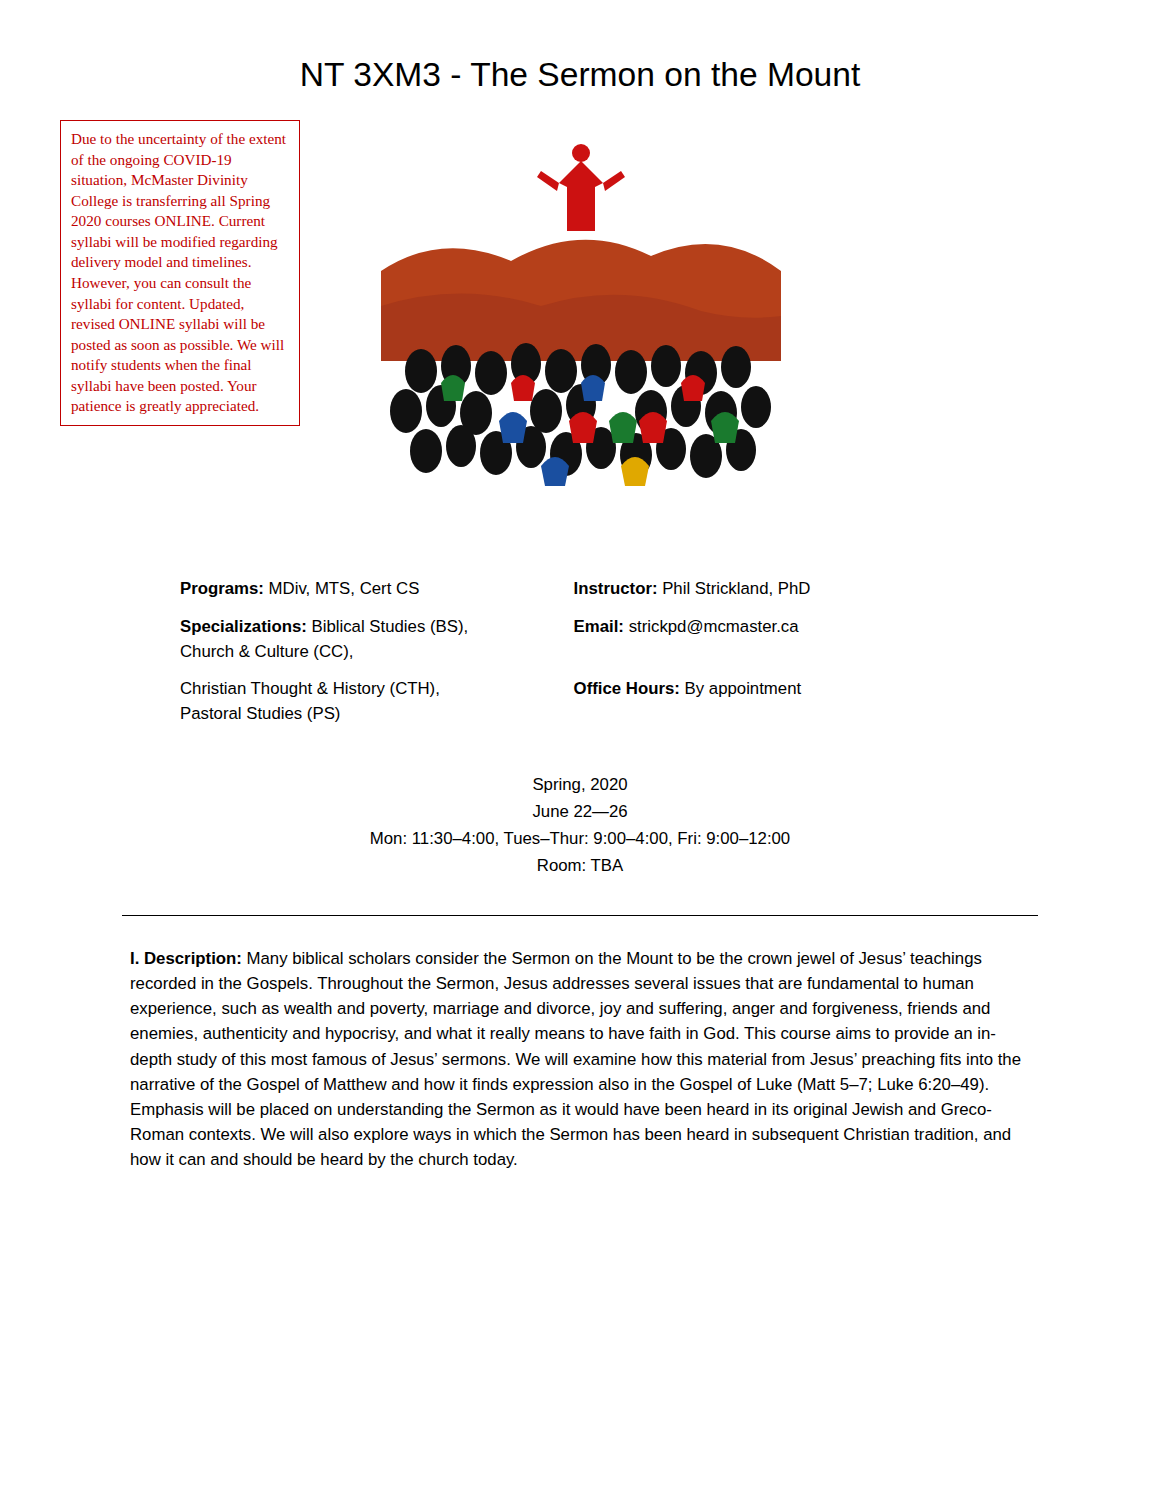NT 3XM3 - The Sermon on the Mount
Due to the uncertainty of the extent of the ongoing COVID-19 situation, McMaster Divinity College is transferring all Spring 2020 courses ONLINE. Current syllabi will be modified regarding delivery model and timelines. However, you can consult the syllabi for content. Updated, revised ONLINE syllabi will be posted as soon as possible. We will notify students when the final syllabi have been posted. Your patience is greatly appreciated.
| Programs: MDiv, MTS, Cert CS | Instructor: Phil Strickland, PhD |
| Specializations: Biblical Studies (BS), Church & Culture (CC), | Email: strickpd@mcmaster.ca |
| Christian Thought & History (CTH), Pastoral Studies (PS) | Office Hours: By appointment |
Spring, 2020
June 22—26
Mon: 11:30–4:00, Tues–Thur: 9:00–4:00, Fri: 9:00–12:00
Room: TBA
I. Description: Many biblical scholars consider the Sermon on the Mount to be the crown jewel of Jesus’ teachings recorded in the Gospels. Throughout the Sermon, Jesus addresses several issues that are fundamental to human experience, such as wealth and poverty, marriage and divorce, joy and suffering, anger and forgiveness, friends and enemies, authenticity and hypocrisy, and what it really means to have faith in God. This course aims to provide an in-depth study of this most famous of Jesus’ sermons. We will examine how this material from Jesus’ preaching fits into the narrative of the Gospel of Matthew and how it finds expression also in the Gospel of Luke (Matt 5–7; Luke 6:20–49). Emphasis will be placed on understanding the Sermon as it would have been heard in its original Jewish and Greco-Roman contexts. We will also explore ways in which the Sermon has been heard in subsequent Christian tradition, and how it can and should be heard by the church today.